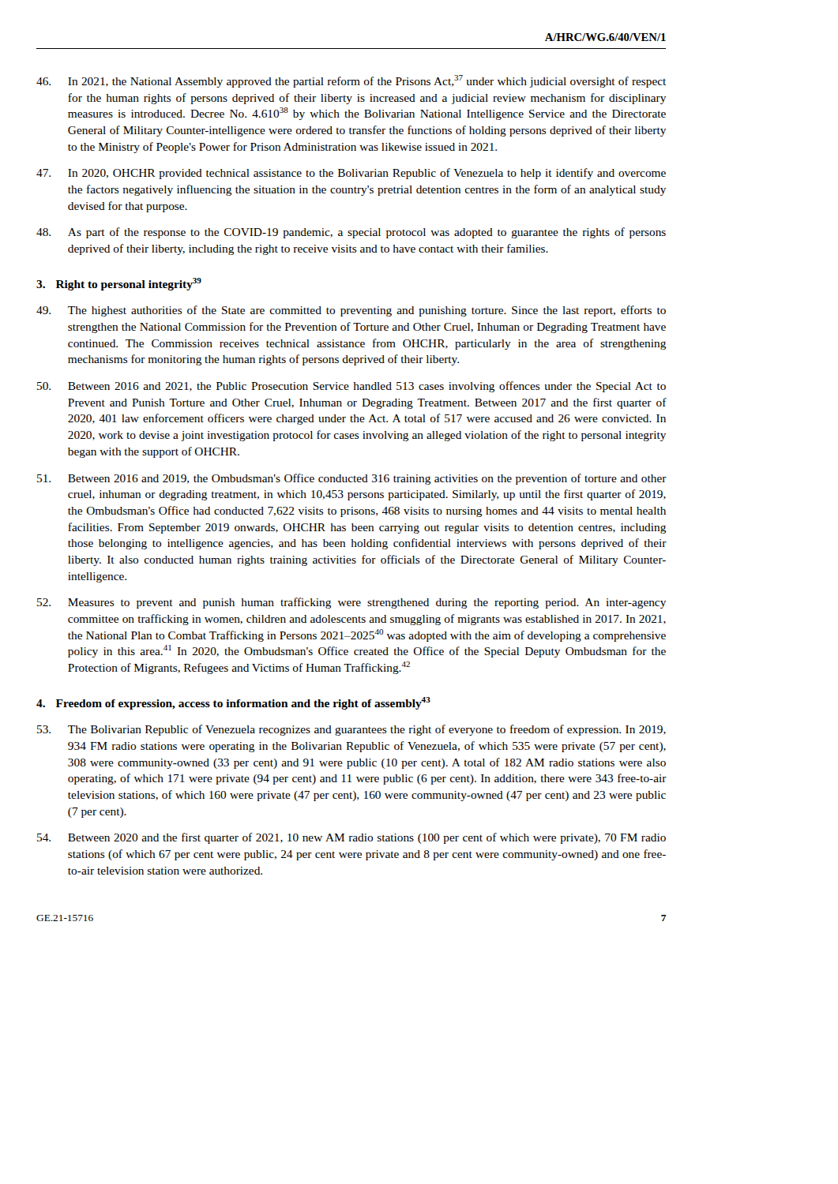A/HRC/WG.6/40/VEN/1
46. In 2021, the National Assembly approved the partial reform of the Prisons Act,37 under which judicial oversight of respect for the human rights of persons deprived of their liberty is increased and a judicial review mechanism for disciplinary measures is introduced. Decree No. 4.61038 by which the Bolivarian National Intelligence Service and the Directorate General of Military Counter-intelligence were ordered to transfer the functions of holding persons deprived of their liberty to the Ministry of People's Power for Prison Administration was likewise issued in 2021.
47. In 2020, OHCHR provided technical assistance to the Bolivarian Republic of Venezuela to help it identify and overcome the factors negatively influencing the situation in the country's pretrial detention centres in the form of an analytical study devised for that purpose.
48. As part of the response to the COVID-19 pandemic, a special protocol was adopted to guarantee the rights of persons deprived of their liberty, including the right to receive visits and to have contact with their families.
3. Right to personal integrity39
49. The highest authorities of the State are committed to preventing and punishing torture. Since the last report, efforts to strengthen the National Commission for the Prevention of Torture and Other Cruel, Inhuman or Degrading Treatment have continued. The Commission receives technical assistance from OHCHR, particularly in the area of strengthening mechanisms for monitoring the human rights of persons deprived of their liberty.
50. Between 2016 and 2021, the Public Prosecution Service handled 513 cases involving offences under the Special Act to Prevent and Punish Torture and Other Cruel, Inhuman or Degrading Treatment. Between 2017 and the first quarter of 2020, 401 law enforcement officers were charged under the Act. A total of 517 were accused and 26 were convicted. In 2020, work to devise a joint investigation protocol for cases involving an alleged violation of the right to personal integrity began with the support of OHCHR.
51. Between 2016 and 2019, the Ombudsman's Office conducted 316 training activities on the prevention of torture and other cruel, inhuman or degrading treatment, in which 10,453 persons participated. Similarly, up until the first quarter of 2019, the Ombudsman's Office had conducted 7,622 visits to prisons, 468 visits to nursing homes and 44 visits to mental health facilities. From September 2019 onwards, OHCHR has been carrying out regular visits to detention centres, including those belonging to intelligence agencies, and has been holding confidential interviews with persons deprived of their liberty. It also conducted human rights training activities for officials of the Directorate General of Military Counter-intelligence.
52. Measures to prevent and punish human trafficking were strengthened during the reporting period. An inter-agency committee on trafficking in women, children and adolescents and smuggling of migrants was established in 2017. In 2021, the National Plan to Combat Trafficking in Persons 2021–202540 was adopted with the aim of developing a comprehensive policy in this area.41 In 2020, the Ombudsman's Office created the Office of the Special Deputy Ombudsman for the Protection of Migrants, Refugees and Victims of Human Trafficking.42
4. Freedom of expression, access to information and the right of assembly43
53. The Bolivarian Republic of Venezuela recognizes and guarantees the right of everyone to freedom of expression. In 2019, 934 FM radio stations were operating in the Bolivarian Republic of Venezuela, of which 535 were private (57 per cent), 308 were community-owned (33 per cent) and 91 were public (10 per cent). A total of 182 AM radio stations were also operating, of which 171 were private (94 per cent) and 11 were public (6 per cent). In addition, there were 343 free-to-air television stations, of which 160 were private (47 per cent), 160 were community-owned (47 per cent) and 23 were public (7 per cent).
54. Between 2020 and the first quarter of 2021, 10 new AM radio stations (100 per cent of which were private), 70 FM radio stations (of which 67 per cent were public, 24 per cent were private and 8 per cent were community-owned) and one free-to-air television station were authorized.
GE.21-15716
7